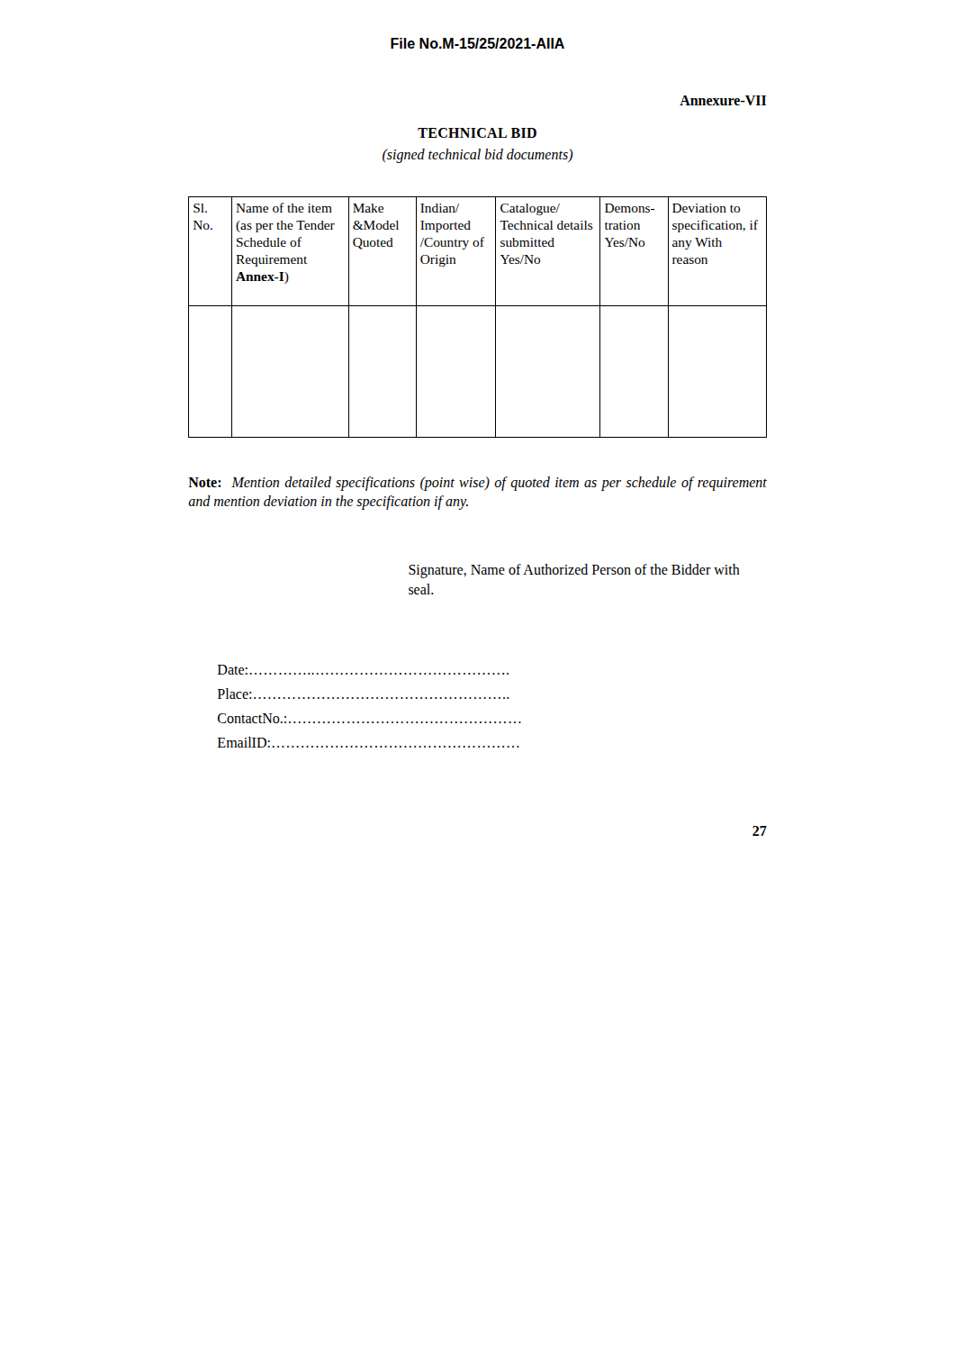File No.M-15/25/2021-AIIA
Annexure-VII
TECHNICAL BID
(signed technical bid documents)
| Sl. No. | Name of the item (as per the Tender Schedule of Requirement Annex-I ) | Make &Model Quoted | Indian/ Imported /Country of Origin | Catalogue/ Technical details submitted Yes/No | Demons-tration Yes/No | Deviation to specification, if any With reason |
| --- | --- | --- | --- | --- | --- | --- |
Note: Mention detailed specifications (point wise) of quoted item as per schedule of requirement and mention deviation in the specification if any.
Signature, Name of Authorized Person of the Bidder with seal.
Date:…………..………………………………….
Place:……………………………………………..
ContactNo.:…………………………………………
EmailID:……………………………………………
27